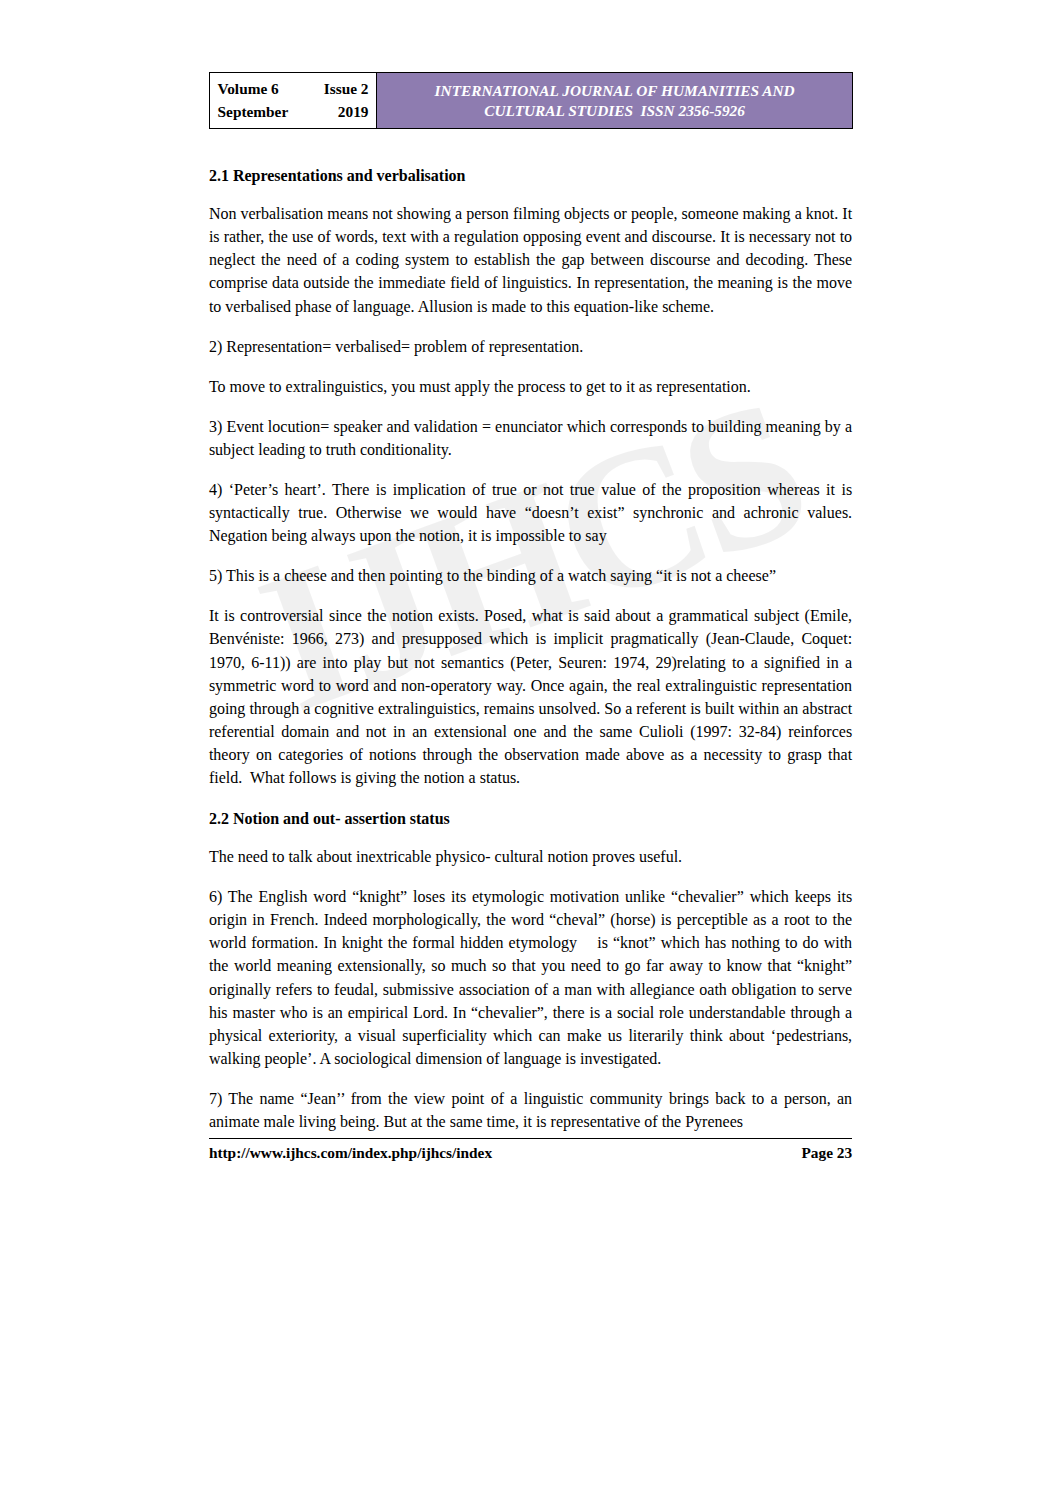IJHCS
| Volume 6 | Issue 2 |
| September | 2019 |
INTERNATIONAL JOURNAL OF HUMANITIES AND
CULTURAL STUDIES ISSN 2356-5926
2.1 Representations and verbalisation
Non verbalisation means not showing a person filming objects or people, someone making a knot. It is rather, the use of words, text with a regulation opposing event and discourse. It is necessary not to neglect the need of a coding system to establish the gap between discourse and decoding. These comprise data outside the immediate field of linguistics. In representation, the meaning is the move to verbalised phase of language. Allusion is made to this equation-like scheme.
2) Representation= verbalised= problem of representation.
To move to extralinguistics, you must apply the process to get to it as representation.
3) Event locution= speaker and validation = enunciator which corresponds to building meaning by a subject leading to truth conditionality.
4) ‘Peter’s heart’. There is implication of true or not true value of the proposition whereas it is syntactically true. Otherwise we would have “doesn’t exist” synchronic and achronic values. Negation being always upon the notion, it is impossible to say
5) This is a cheese and then pointing to the binding of a watch saying “it is not a cheese”
It is controversial since the notion exists. Posed, what is said about a grammatical subject (Emile, Benvéniste: 1966, 273) and presupposed which is implicit pragmatically (Jean-Claude, Coquet: 1970, 6-11)) are into play but not semantics (Peter, Seuren: 1974, 29)relating to a signified in a symmetric word to word and non-operatory way. Once again, the real extralinguistic representation going through a cognitive extralinguistics, remains unsolved. So a referent is built within an abstract referential domain and not in an extensional one and the same Culioli (1997: 32-84) reinforces theory on categories of notions through the observation made above as a necessity to grasp that field. What follows is giving the notion a status.
2.2 Notion and out- assertion status
The need to talk about inextricable physico- cultural notion proves useful.
6) The English word “knight” loses its etymologic motivation unlike “chevalier” which keeps its origin in French. Indeed morphologically, the word “cheval” (horse) is perceptible as a root to the world formation. In knight the formal hidden etymology is “knot” which has nothing to do with the world meaning extensionally, so much so that you need to go far away to know that “knight” originally refers to feudal, submissive association of a man with allegiance oath obligation to serve his master who is an empirical Lord. In “chevalier”, there is a social role understandable through a physical exteriority, a visual superficiality which can make us literarily think about ‘pedestrians, walking people’. A sociological dimension of language is investigated.
7) The name “Jean’’ from the view point of a linguistic community brings back to a person, an animate male living being. But at the same time, it is representative of the Pyrenees
http://www.ijhcs.com/index.php/ijhcs/index Page 23